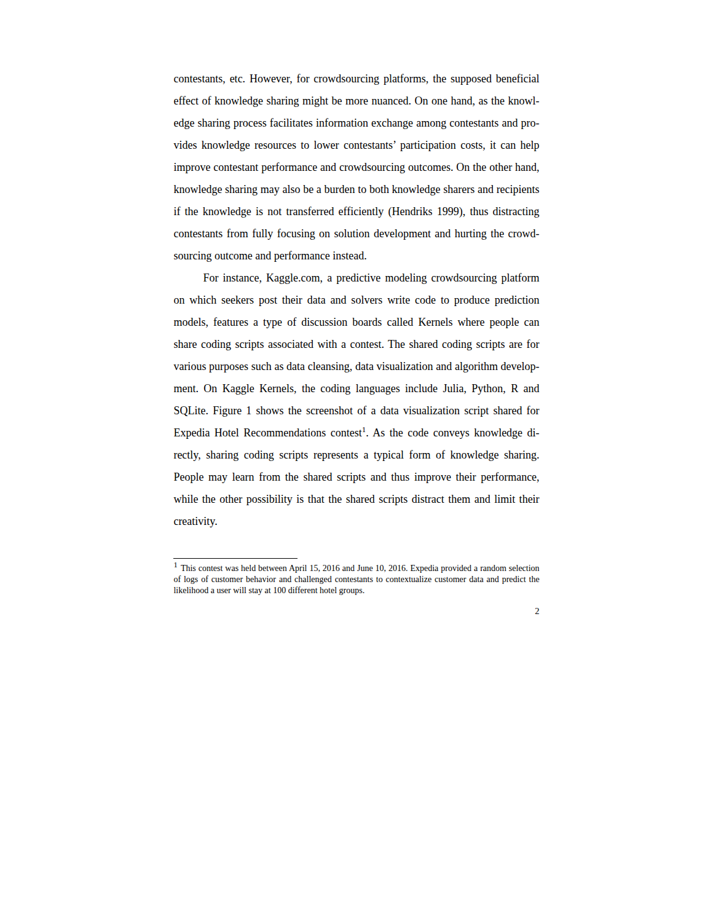contestants, etc. However, for crowdsourcing platforms, the supposed beneficial effect of knowledge sharing might be more nuanced. On one hand, as the knowledge sharing process facilitates information exchange among contestants and provides knowledge resources to lower contestants’ participation costs, it can help improve contestant performance and crowdsourcing outcomes. On the other hand, knowledge sharing may also be a burden to both knowledge sharers and recipients if the knowledge is not transferred efficiently (Hendriks 1999), thus distracting contestants from fully focusing on solution development and hurting the crowdsourcing outcome and performance instead.
For instance, Kaggle.com, a predictive modeling crowdsourcing platform on which seekers post their data and solvers write code to produce prediction models, features a type of discussion boards called Kernels where people can share coding scripts associated with a contest. The shared coding scripts are for various purposes such as data cleansing, data visualization and algorithm development. On Kaggle Kernels, the coding languages include Julia, Python, R and SQLite. Figure 1 shows the screenshot of a data visualization script shared for Expedia Hotel Recommendations contest1. As the code conveys knowledge directly, sharing coding scripts represents a typical form of knowledge sharing. People may learn from the shared scripts and thus improve their performance, while the other possibility is that the shared scripts distract them and limit their creativity.
1 This contest was held between April 15, 2016 and June 10, 2016. Expedia provided a random selection of logs of customer behavior and challenged contestants to contextualize customer data and predict the likelihood a user will stay at 100 different hotel groups.
2